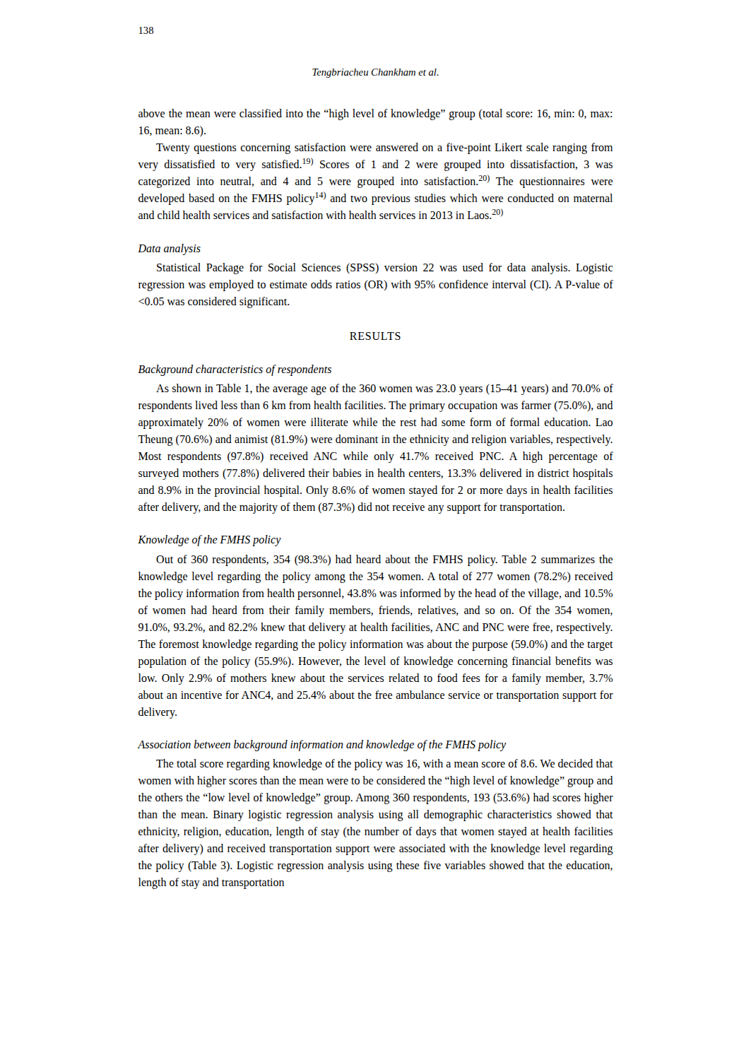138
Tengbriacheu Chankham et al.
above the mean were classified into the “high level of knowledge” group (total score: 16, min: 0, max: 16, mean: 8.6).
Twenty questions concerning satisfaction were answered on a five-point Likert scale ranging from very dissatisfied to very satisfied.19) Scores of 1 and 2 were grouped into dissatisfaction, 3 was categorized into neutral, and 4 and 5 were grouped into satisfaction.20) The questionnaires were developed based on the FMHS policy14) and two previous studies which were conducted on maternal and child health services and satisfaction with health services in 2013 in Laos.20)
Data analysis
Statistical Package for Social Sciences (SPSS) version 22 was used for data analysis. Logistic regression was employed to estimate odds ratios (OR) with 95% confidence interval (CI). A P-value of <0.05 was considered significant.
RESULTS
Background characteristics of respondents
As shown in Table 1, the average age of the 360 women was 23.0 years (15–41 years) and 70.0% of respondents lived less than 6 km from health facilities. The primary occupation was farmer (75.0%), and approximately 20% of women were illiterate while the rest had some form of formal education. Lao Theung (70.6%) and animist (81.9%) were dominant in the ethnicity and religion variables, respectively. Most respondents (97.8%) received ANC while only 41.7% received PNC. A high percentage of surveyed mothers (77.8%) delivered their babies in health centers, 13.3% delivered in district hospitals and 8.9% in the provincial hospital. Only 8.6% of women stayed for 2 or more days in health facilities after delivery, and the majority of them (87.3%) did not receive any support for transportation.
Knowledge of the FMHS policy
Out of 360 respondents, 354 (98.3%) had heard about the FMHS policy. Table 2 summarizes the knowledge level regarding the policy among the 354 women. A total of 277 women (78.2%) received the policy information from health personnel, 43.8% was informed by the head of the village, and 10.5% of women had heard from their family members, friends, relatives, and so on. Of the 354 women, 91.0%, 93.2%, and 82.2% knew that delivery at health facilities, ANC and PNC were free, respectively. The foremost knowledge regarding the policy information was about the purpose (59.0%) and the target population of the policy (55.9%). However, the level of knowledge concerning financial benefits was low. Only 2.9% of mothers knew about the services related to food fees for a family member, 3.7% about an incentive for ANC4, and 25.4% about the free ambulance service or transportation support for delivery.
Association between background information and knowledge of the FMHS policy
The total score regarding knowledge of the policy was 16, with a mean score of 8.6. We decided that women with higher scores than the mean were to be considered the “high level of knowledge” group and the others the “low level of knowledge” group. Among 360 respondents, 193 (53.6%) had scores higher than the mean. Binary logistic regression analysis using all demographic characteristics showed that ethnicity, religion, education, length of stay (the number of days that women stayed at health facilities after delivery) and received transportation support were associated with the knowledge level regarding the policy (Table 3). Logistic regression analysis using these five variables showed that the education, length of stay and transportation